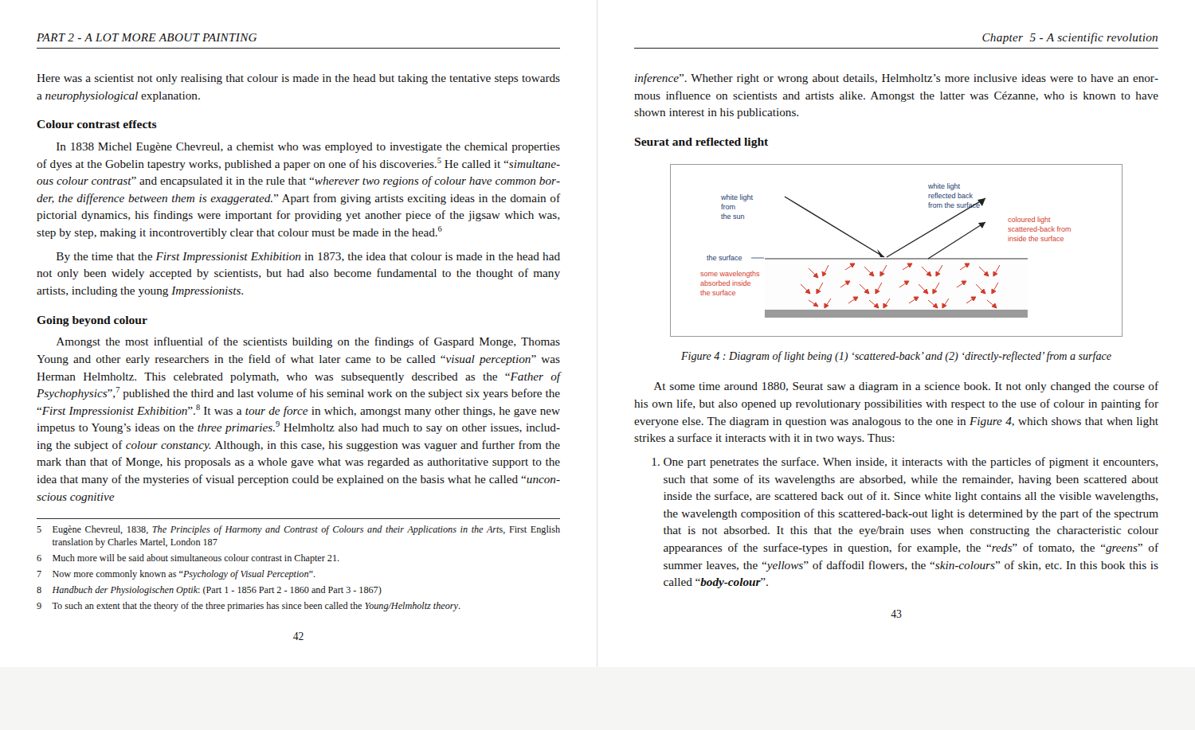Part 2 - A lot more about painting
Here was a scientist not only realising that colour is made in the head but taking the tentative steps towards a neurophysiological explanation.
Colour contrast effects
In 1838 Michel Eugène Chevreul, a chemist who was employed to investigate the chemical properties of dyes at the Gobelin tapestry works, published a paper on one of his discoveries.5 He called it “simultaneous colour contrast” and encapsulated it in the rule that “wherever two regions of colour have common border, the difference between them is exaggerated.” Apart from giving artists exciting ideas in the domain of pictorial dynamics, his findings were important for providing yet another piece of the jigsaw which was, step by step, making it incontrovertibly clear that colour must be made in the head.6
By the time that the First Impressionist Exhibition in 1873, the idea that colour is made in the head had not only been widely accepted by scientists, but had also become fundamental to the thought of many artists, including the young Impressionists.
Going beyond colour
Amongst the most influential of the scientists building on the findings of Gaspard Monge, Thomas Young and other early researchers in the field of what later came to be called “visual perception” was Herman Helmholtz. This celebrated polymath, who was subsequently described as the “Father of Psychophysics”,7 published the third and last volume of his seminal work on the subject six years before the “First Impressionist Exhibition”.8 It was a tour de force in which, amongst many other things, he gave new impetus to Young’s ideas on the three primaries.9 Helmholtz also had much to say on other issues, including the subject of colour constancy. Although, in this case, his suggestion was vaguer and further from the mark than that of Monge, his proposals as a whole gave what was regarded as authoritative support to the idea that many of the mysteries of visual perception could be explained on the basis what he called “unconscious cognitive
5 Eugène Chevreul, 1838, The Principles of Harmony and Contrast of Colours and their Applications in the Arts, First English translation by Charles Martel, London 187
6 Much more will be said about simultaneous colour contrast in Chapter 21.
7 Now more commonly known as “Psychology of Visual Perception”.
8 Handbuch der Physiologischen Optik: (Part 1 - 1856 Part 2 - 1860 and Part 3 - 1867)
9 To such an extent that the theory of the three primaries has since been called the Young/Helmholtz theory.
42
Chapter 5 - A scientific revolution
inference”. Whether right or wrong about details, Helmholtz’s more inclusive ideas were to have an enormous influence on scientists and artists alike. Amongst the latter was Cézanne, who is known to have shown interest in his publications.
Seurat and reflected light
white light from the sun white light reflected back from the surface coloured light scattered-back from inside the surface the surface some wavelengths absorbed inside the surface
Figure 4 : Diagram of light being (1) ‘scattered-back’ and (2) ‘directly-reflected’ from a surface
At some time around 1880, Seurat saw a diagram in a science book. It not only changed the course of his own life, but also opened up revolutionary possibilities with respect to the use of colour in painting for everyone else. The diagram in question was analogous to the one in Figure 4, which shows that when light strikes a surface it interacts with it in two ways. Thus:
One part penetrates the surface. When inside, it interacts with the particles of pigment it encounters, such that some of its wavelengths are absorbed, while the remainder, having been scattered about inside the surface, are scattered back out of it. Since white light contains all the visible wavelengths, the wavelength composition of this scattered-back-out light is determined by the part of the spectrum that is not absorbed. It this that the eye/brain uses when constructing the characteristic colour appearances of the surface-types in question, for example, the “reds” of tomato, the “greens” of summer leaves, the “yellows” of daffodil flowers, the “skin-colours” of skin, etc. In this book this is called “body-colour”.
43